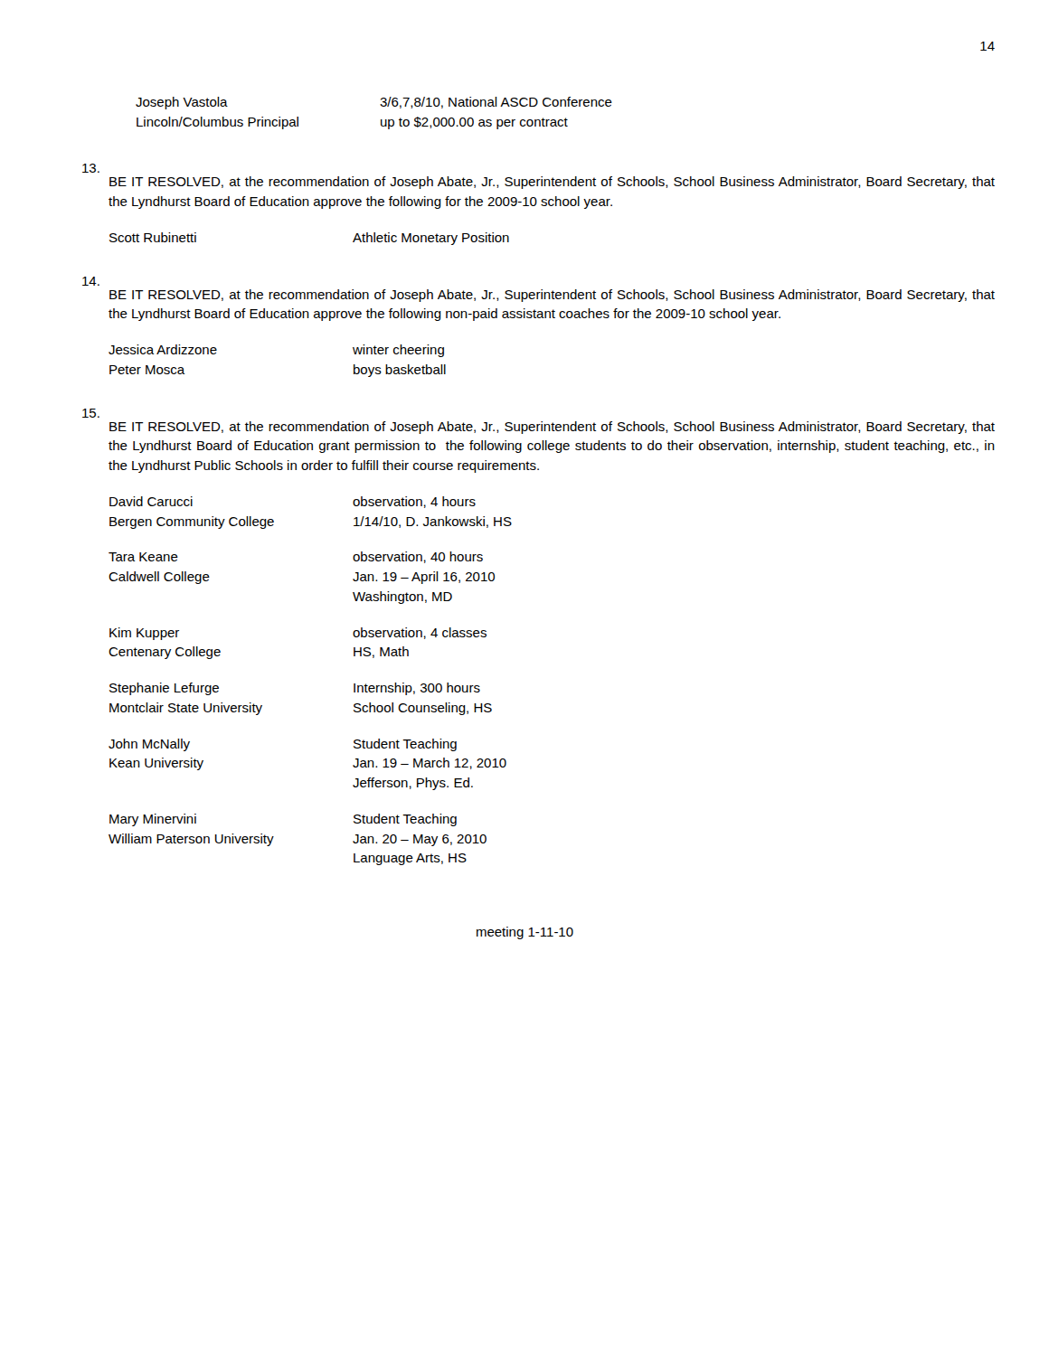14
| Joseph Vastola | 3/6,7,8/10, National ASCD Conference |
| Lincoln/Columbus Principal | up to $2,000.00 as per contract |
13.
BE IT RESOLVED, at the recommendation of Joseph Abate, Jr., Superintendent of Schools, School Business Administrator, Board Secretary, that the Lyndhurst Board of Education approve the following for the 2009-10 school year.
| Scott Rubinetti | Athletic Monetary Position |
14.
BE IT RESOLVED, at the recommendation of Joseph Abate, Jr., Superintendent of Schools, School Business Administrator, Board Secretary, that the Lyndhurst Board of Education approve the following non-paid assistant coaches for the 2009-10 school year.
| Jessica Ardizzone | winter cheering |
| Peter Mosca | boys basketball |
15.
BE IT RESOLVED, at the recommendation of Joseph Abate, Jr., Superintendent of Schools, School Business Administrator, Board Secretary, that the Lyndhurst Board of Education grant permission to the following college students to do their observation, internship, student teaching, etc., in the Lyndhurst Public Schools in order to fulfill their course requirements.
| David Carucci | observation, 4 hours |
| Bergen Community College | 1/14/10, D. Jankowski, HS |
| Tara Keane | observation, 40 hours |
| Caldwell College | Jan. 19 – April 16, 2010 |
| | Washington, MD |
| Kim Kupper | observation, 4 classes |
| Centenary College | HS, Math |
| Stephanie Lefurge | Internship, 300 hours |
| Montclair State University | School Counseling, HS |
| John McNally | Student Teaching |
| Kean University | Jan. 19 – March 12, 2010 |
| | Jefferson, Phys. Ed. |
| Mary Minervini | Student Teaching |
| William Paterson University | Jan. 20 – May 6, 2010 |
| | Language Arts, HS |
meeting 1-11-10